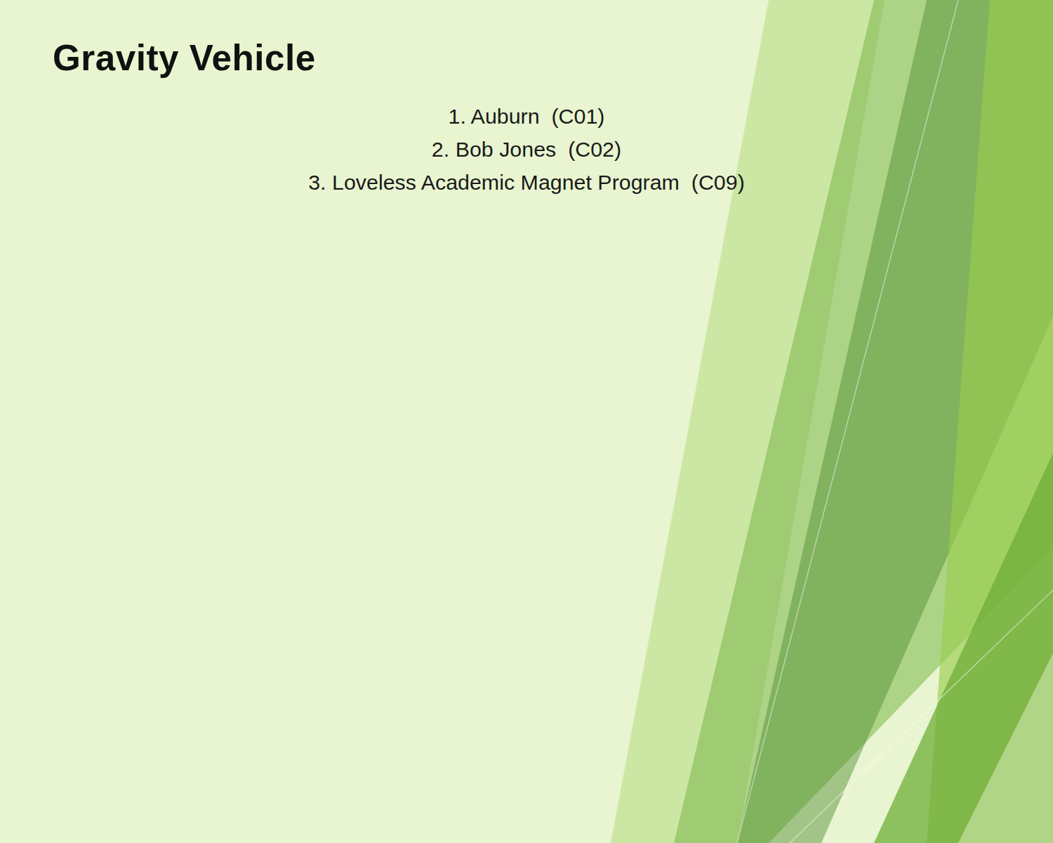Gravity Vehicle
1. Auburn (C01)
2. Bob Jones (C02)
3. Loveless Academic Magnet Program (C09)